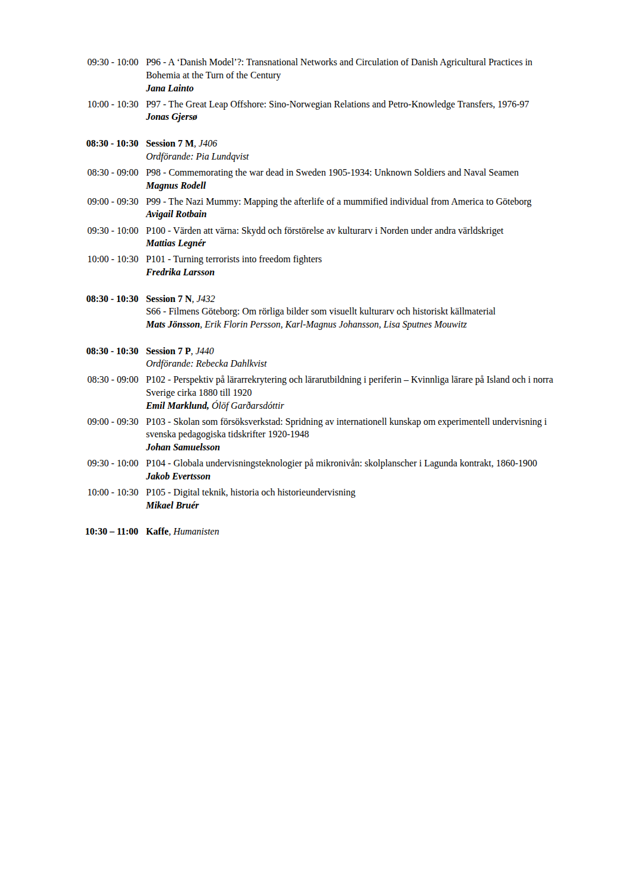| 09:30 - 10:00 | P96 - A ‘Danish Model’?: Transnational Networks and Circulation of Danish Agricultural Practices in Bohemia at the Turn of the Century Jana Lainto |
| 10:00 - 10:30 | P97 - The Great Leap Offshore: Sino-Norwegian Relations and Petro-Knowledge Transfers, 1976-97 Jonas Gjersø |
| 08:30 - 10:30 | Session 7 M , J406 Ordförande: Pia Lundqvist |
| 08:30 - 09:00 | P98 - Commemorating the war dead in Sweden 1905-1934: Unknown Soldiers and Naval Seamen Magnus Rodell |
| 09:00 - 09:30 | P99 - The Nazi Mummy: Mapping the afterlife of a mummified individual from America to Göteborg Avigail Rotbain |
| 09:30 - 10:00 | P100 - Värden att värna: Skydd och förstörelse av kulturarv i Norden under andra världskriget Mattias Legnér |
| 10:00 - 10:30 | P101 - Turning terrorists into freedom fighters Fredrika Larsson |
| 08:30 - 10:30 | Session 7 N , J432 S66 - Filmens Göteborg: Om rörliga bilder som visuellt kulturarv och historiskt källmaterial Mats Jönsson , Erik Florin Persson, Karl-Magnus Johansson, Lisa Sputnes Mouwitz |
| 08:30 - 10:30 | Session 7 P , J440 Ordförande: Rebecka Dahlkvist |
| 08:30 - 09:00 | P102 - Perspektiv på lärarrekrytering och lärarutbildning i periferin – Kvinnliga lärare på Island och i norra Sverige cirka 1880 till 1920 Emil Marklund, Ólöf Garðarsdóttir |
| 09:00 - 09:30 | P103 - Skolan som försöksverkstad: Spridning av internationell kunskap om experimentell undervisning i svenska pedagogiska tidskrifter 1920-1948 Johan Samuelsson |
| 09:30 - 10:00 | P104 - Globala undervisningsteknologier på mikronivån: skolplanscher i Lagunda kontrakt, 1860-1900 Jakob Evertsson |
| 10:00 - 10:30 | P105 - Digital teknik, historia och historieundervisning Mikael Bruér |
| 10:30 – 11:00 | Kaffe , Humanisten |